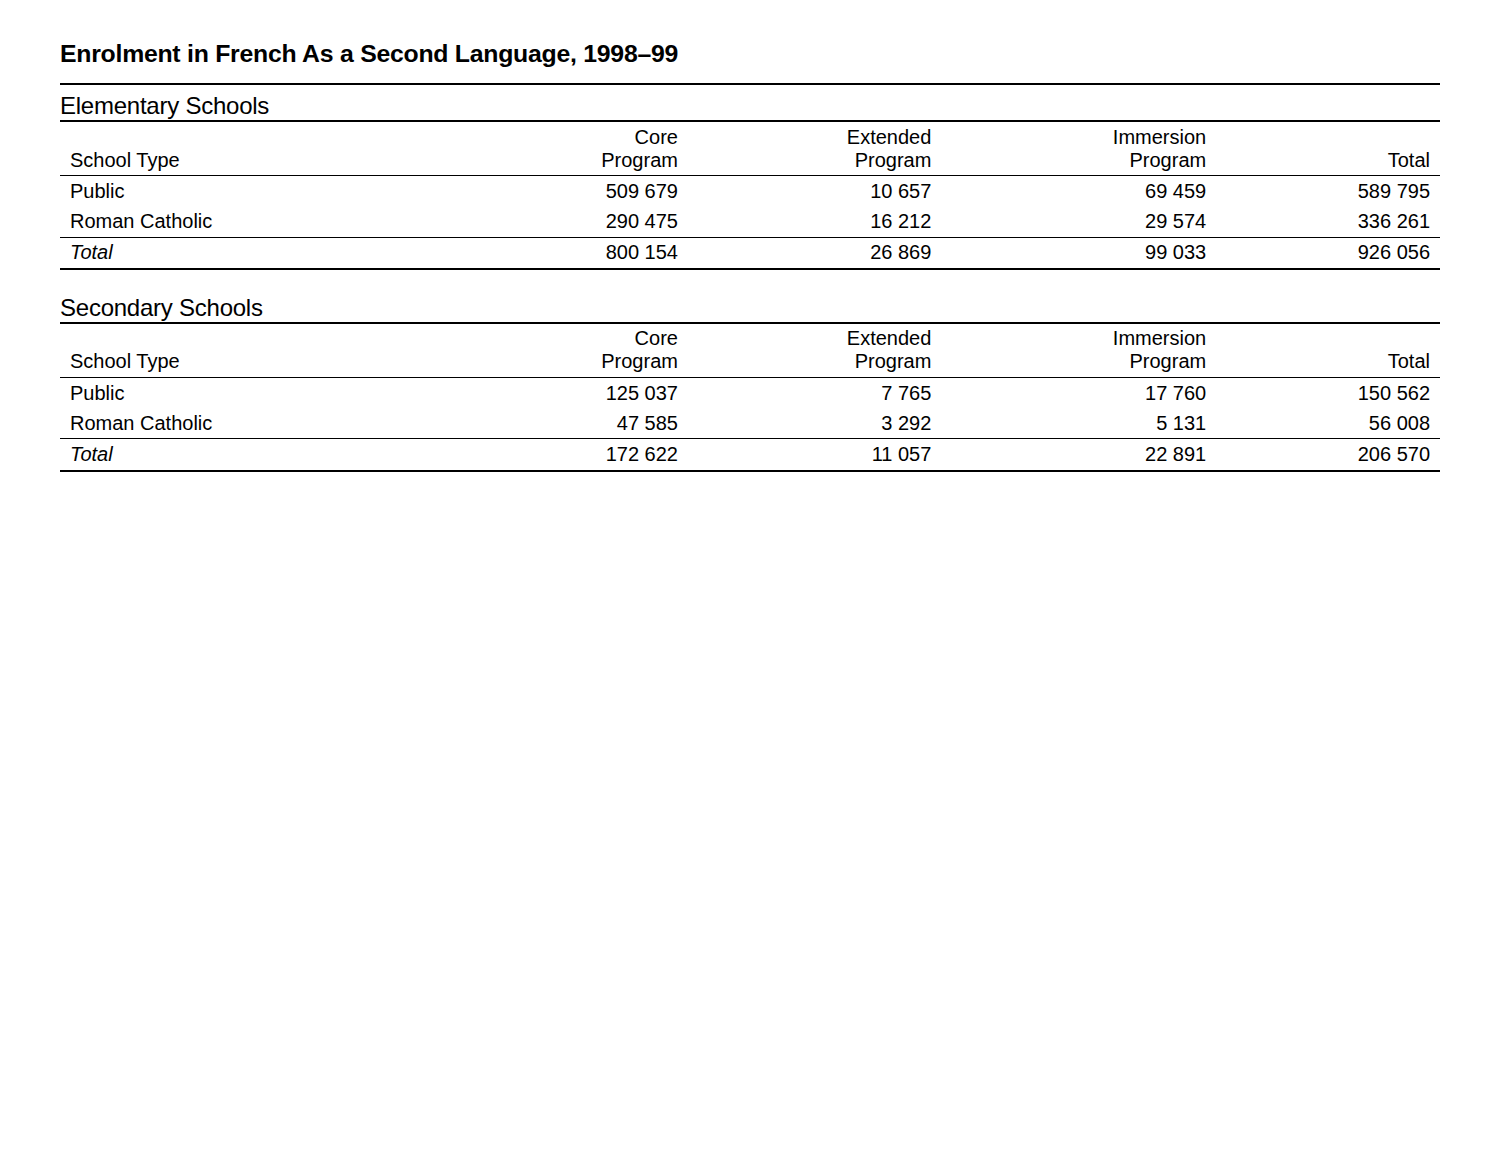Enrolment in French As a Second Language, 1998–99
Elementary Schools
| School Type | Core Program | Extended Program | Immersion Program | Total |
| --- | --- | --- | --- | --- |
| Public | 509 679 | 10 657 | 69 459 | 589 795 |
| Roman Catholic | 290 475 | 16 212 | 29 574 | 336 261 |
| Total | 800 154 | 26 869 | 99 033 | 926 056 |
Secondary Schools
| School Type | Core Program | Extended Program | Immersion Program | Total |
| --- | --- | --- | --- | --- |
| Public | 125 037 | 7 765 | 17 760 | 150 562 |
| Roman Catholic | 47 585 | 3 292 | 5 131 | 56 008 |
| Total | 172 622 | 11 057 | 22 891 | 206 570 |